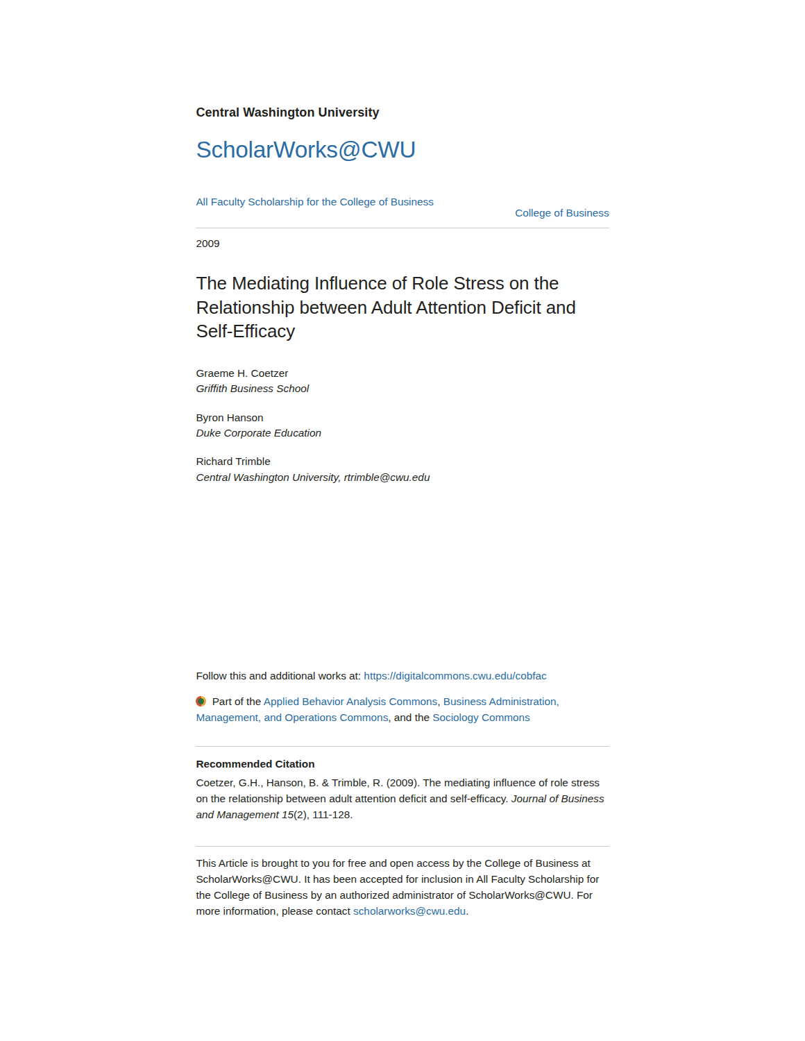Central Washington University
ScholarWorks@CWU
All Faculty Scholarship for the College of Business
College of Business
2009
The Mediating Influence of Role Stress on the Relationship between Adult Attention Deficit and Self-Efficacy
Graeme H. Coetzer Griffith Business School
Byron Hanson Duke Corporate Education
Richard Trimble Central Washington University, rtrimble@cwu.edu
Follow this and additional works at: https://digitalcommons.cwu.edu/cobfac
Part of the Applied Behavior Analysis Commons, Business Administration, Management, and Operations Commons, and the Sociology Commons
Recommended Citation
Coetzer, G.H., Hanson, B. & Trimble, R. (2009). The mediating influence of role stress on the relationship between adult attention deficit and self-efficacy. Journal of Business and Management 15(2), 111-128.
This Article is brought to you for free and open access by the College of Business at ScholarWorks@CWU. It has been accepted for inclusion in All Faculty Scholarship for the College of Business by an authorized administrator of ScholarWorks@CWU. For more information, please contact scholarworks@cwu.edu.